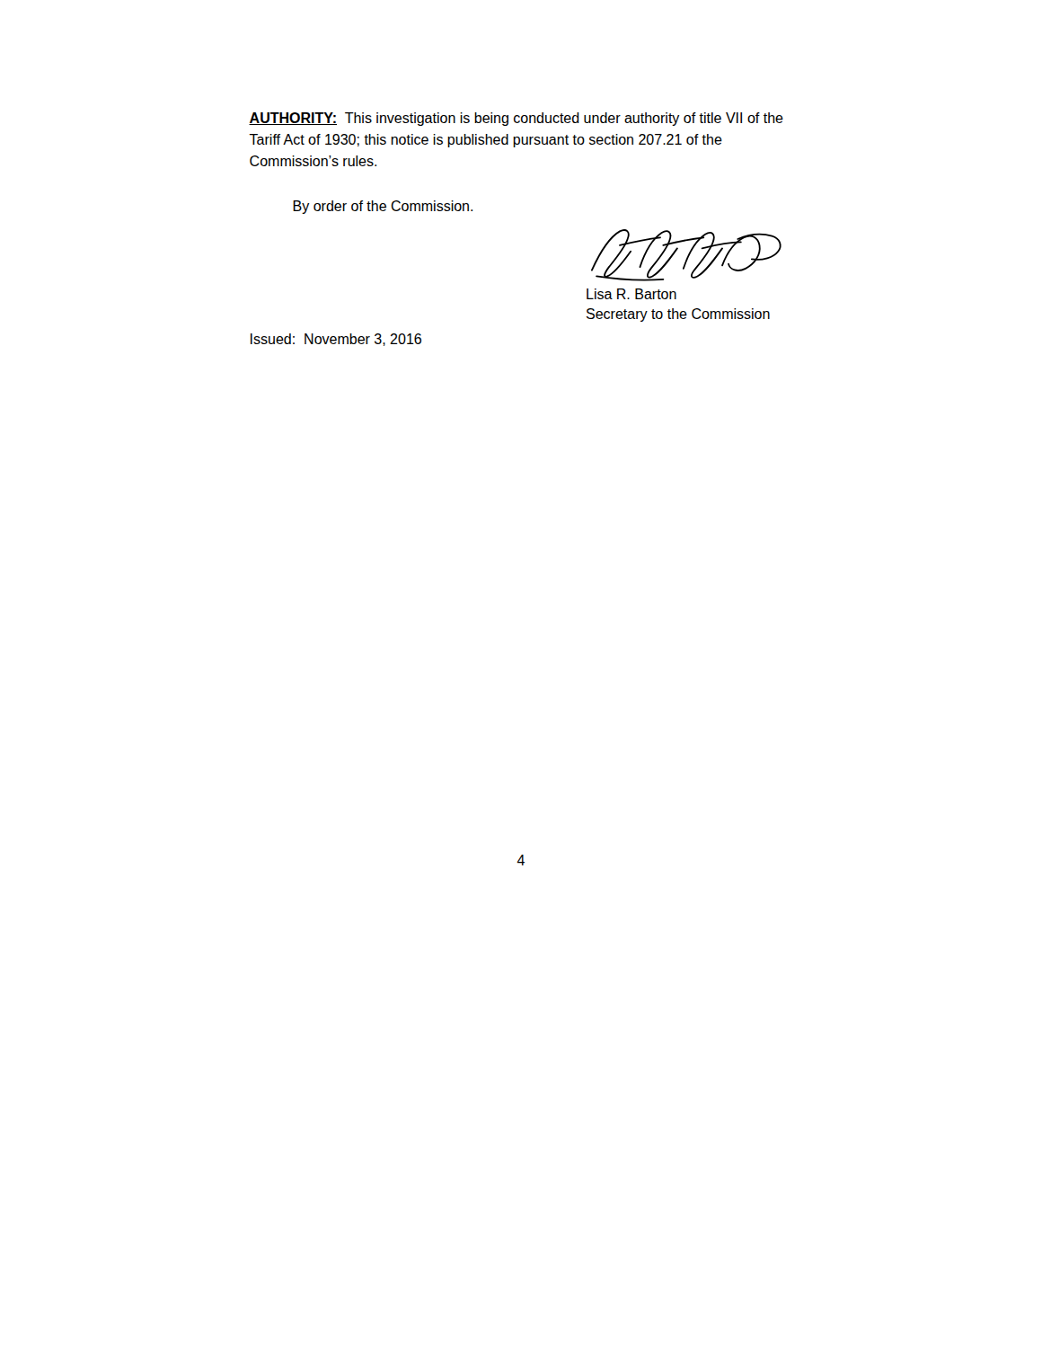AUTHORITY: This investigation is being conducted under authority of title VII of the Tariff Act of 1930; this notice is published pursuant to section 207.21 of the Commission’s rules.
By order of the Commission.
Lisa R. Barton
Secretary to the Commission
Issued: November 3, 2016
4